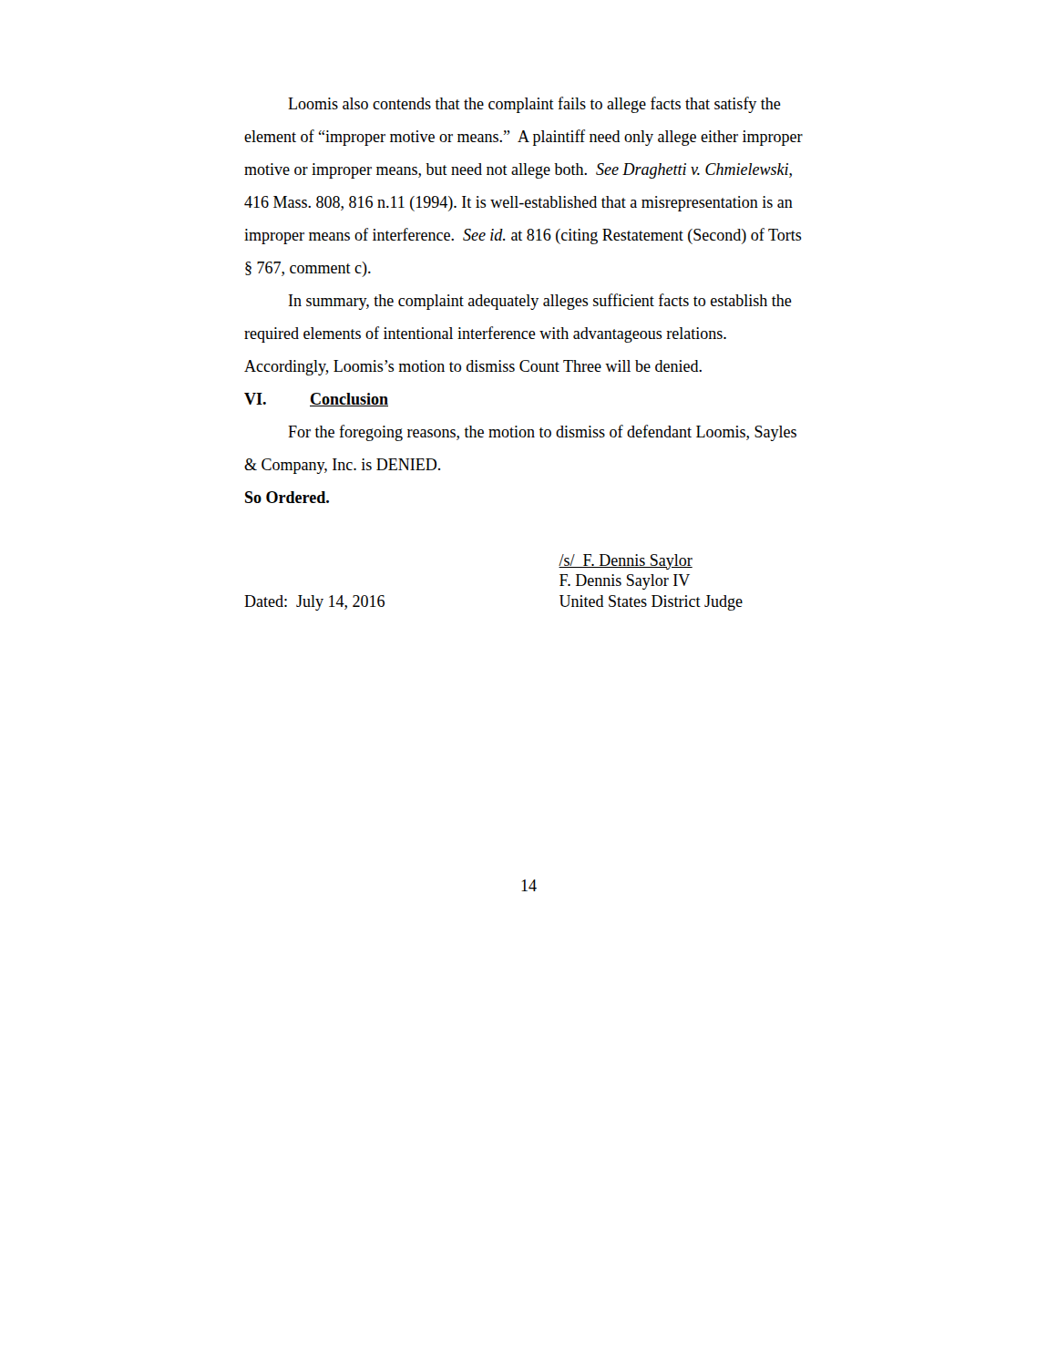Loomis also contends that the complaint fails to allege facts that satisfy the element of “improper motive or means.” A plaintiff need only allege either improper motive or improper means, but need not allege both. See Draghetti v. Chmielewski, 416 Mass. 808, 816 n.11 (1994). It is well-established that a misrepresentation is an improper means of interference. See id. at 816 (citing Restatement (Second) of Torts § 767, comment c).
In summary, the complaint adequately alleges sufficient facts to establish the required elements of intentional interference with advantageous relations. Accordingly, Loomis’s motion to dismiss Count Three will be denied.
VI. Conclusion
For the foregoing reasons, the motion to dismiss of defendant Loomis, Sayles & Company, Inc. is DENIED.
So Ordered.
Dated: July 14, 2016
/s/ F. Dennis Saylor
F. Dennis Saylor IV
United States District Judge
14